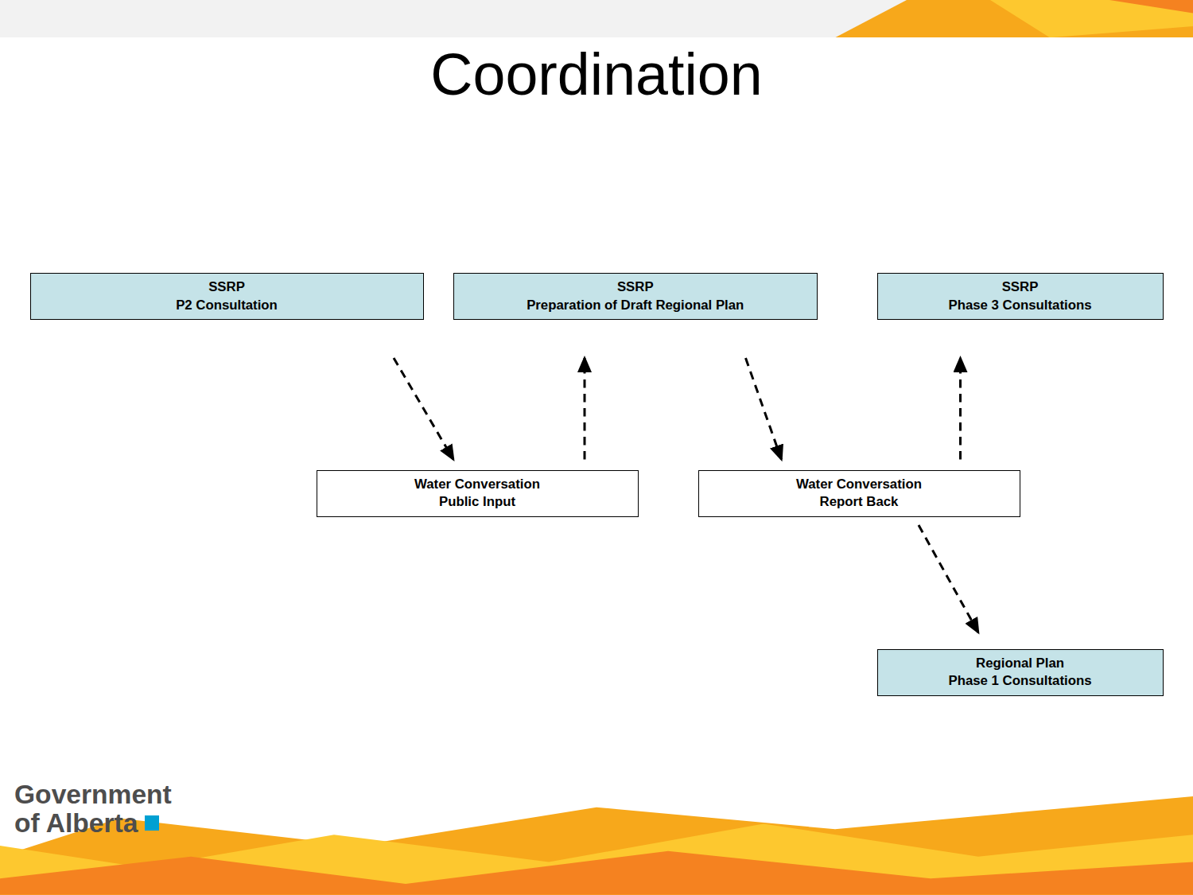Coordination
SSRP
P2 Consultation
SSRP
Preparation of Draft Regional Plan
SSRP
Phase 3 Consultations
Water Conversation
Public Input
Water Conversation
Report Back
Regional Plan
Phase 1 Consultations
Government
of Alberta